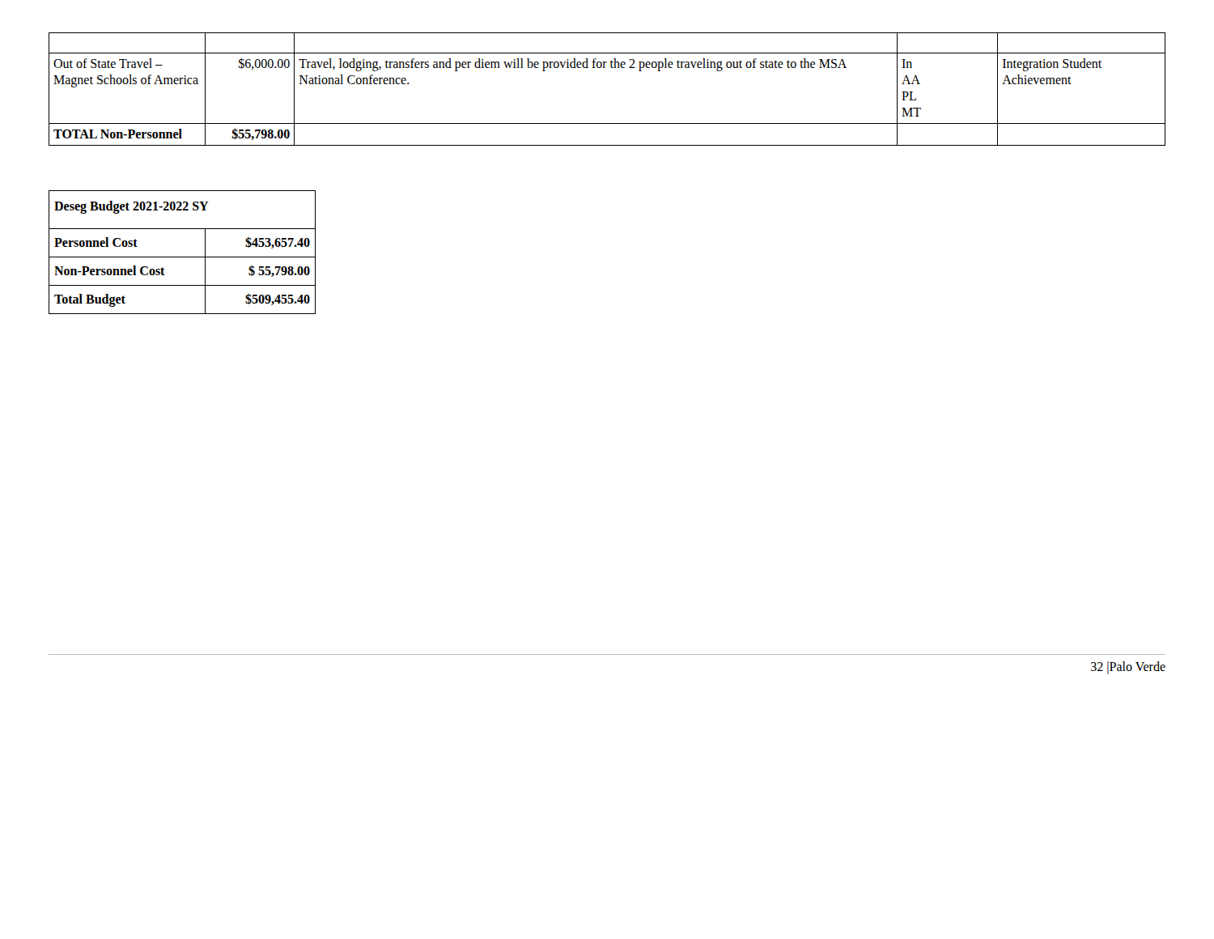| Out of State Travel – Magnet Schools of America | $6,000.00 | Travel, lodging, transfers and per diem will be provided for the 2 people traveling out of state to the MSA National Conference. | In AA PL MT | Integration Student Achievement |
| TOTAL Non-Personnel | $55,798.00 | | | |
| Deseg Budget 2021-2022 SY |
| Personnel Cost | $453,657.40 |
| Non-Personnel Cost | $ 55,798.00 |
| Total Budget | $509,455.40 |
32 |Palo Verde